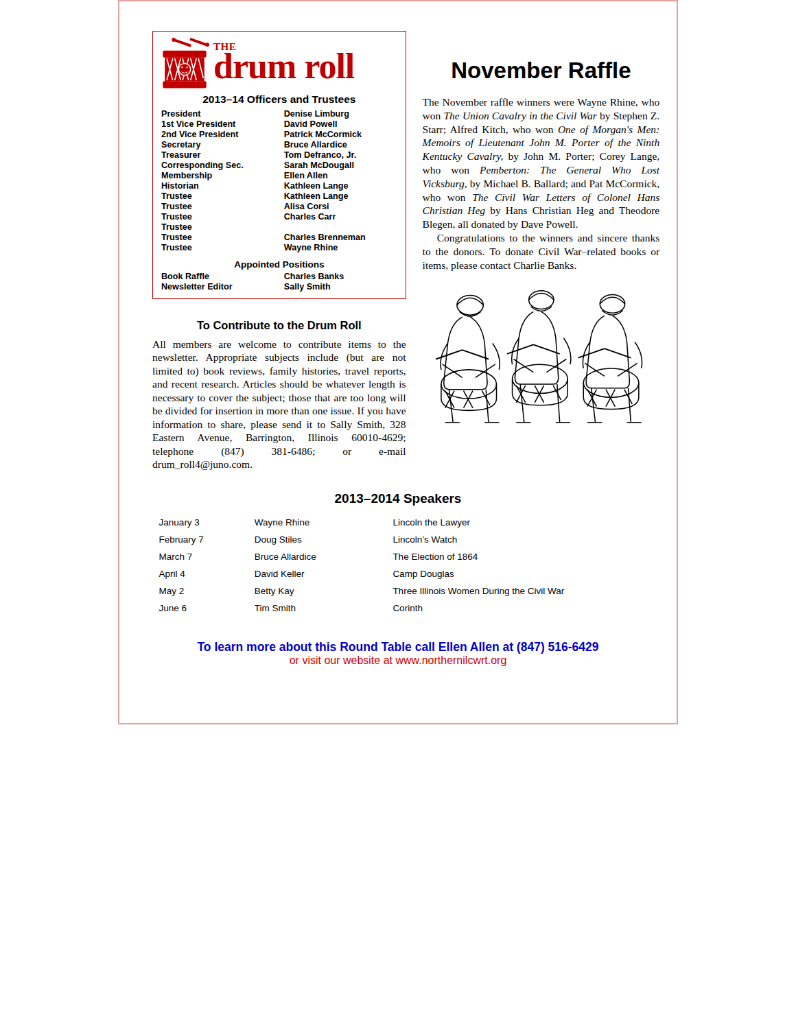THEdrum roll
2013–14 Officers and Trustees
| President | Denise Limburg |
| 1st Vice President | David Powell |
| 2nd Vice President | Patrick McCormick |
| Secretary | Bruce Allardice |
| Treasurer | Tom Defranco, Jr. |
| Corresponding Sec. | Sarah McDougall |
| Membership | Ellen Allen |
| Historian | Kathleen Lange |
| Trustee | Kathleen Lange |
| Trustee | Alisa Corsi |
| Trustee | Charles Carr |
| Trustee | |
| Trustee | Charles Brenneman |
| Trustee | Wayne Rhine |
Appointed Positions
| Book Raffle | Charles Banks |
| Newsletter Editor | Sally Smith |
To Contribute to the Drum Roll
All members are welcome to contribute items to the newsletter. Appropriate subjects include (but are not limited to) book reviews, family histories, travel reports, and recent research. Articles should be whatever length is necessary to cover the subject; those that are too long will be divided for insertion in more than one issue. If you have information to share, please send it to Sally Smith, 328 Eastern Avenue, Barrington, Illinois 60010-4629; telephone (847) 381-6486; or e-mail drum_roll4@juno.com.
November Raffle
The November raffle winners were Wayne Rhine, who won The Union Cavalry in the Civil War by Stephen Z. Starr; Alfred Kitch, who won One of Morgan's Men: Memoirs of Lieutenant John M. Porter of the Ninth Kentucky Cavalry, by John M. Porter; Corey Lange, who won Pemberton: The General Who Lost Vicksburg, by Michael B. Ballard; and Pat McCormick, who won The Civil War Letters of Colonel Hans Christian Heg by Hans Christian Heg and Theodore Blegen, all donated by Dave Powell.
Congratulations to the winners and sincere thanks to the donors. To donate Civil War–related books or items, please contact Charlie Banks.
2013–2014 Speakers
| January 3 | Wayne Rhine | Lincoln the Lawyer |
| February 7 | Doug Stiles | Lincoln’s Watch |
| March 7 | Bruce Allardice | The Election of 1864 |
| April 4 | David Keller | Camp Douglas |
| May 2 | Betty Kay | Three Illinois Women During the Civil War |
| June 6 | Tim Smith | Corinth |
To learn more about this Round Table call Ellen Allen at (847) 516-6429
or visit our website at www.northernilcwrt.org